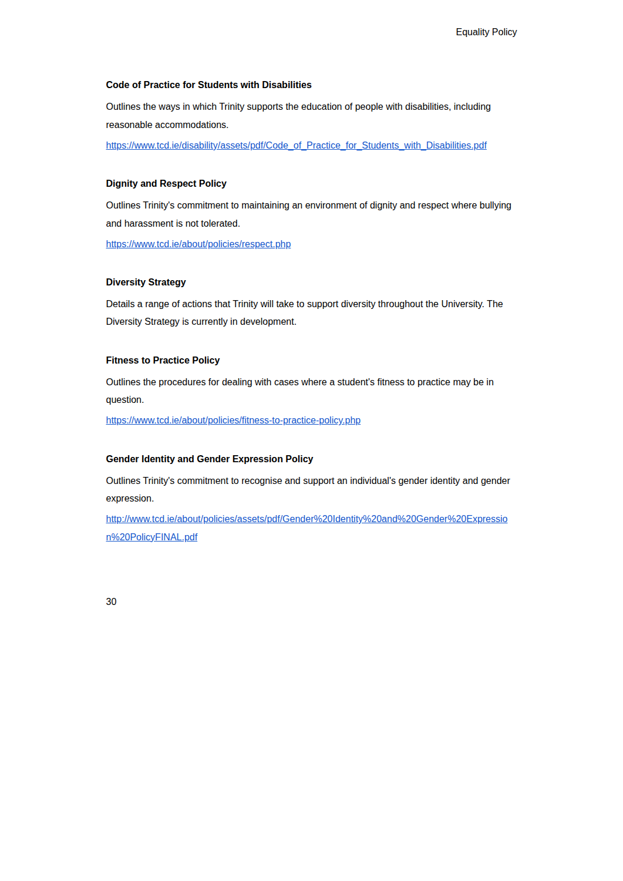Equality Policy
Code of Practice for Students with Disabilities
Outlines the ways in which Trinity supports the education of people with disabilities, including reasonable accommodations.
https://www.tcd.ie/disability/assets/pdf/Code_of_Practice_for_Students_with_Disabilities.pdf
Dignity and Respect Policy
Outlines Trinity's commitment to maintaining an environment of dignity and respect where bullying and harassment is not tolerated.
https://www.tcd.ie/about/policies/respect.php
Diversity Strategy
Details a range of actions that Trinity will take to support diversity throughout the University. The Diversity Strategy is currently in development.
Fitness to Practice Policy
Outlines the procedures for dealing with cases where a student's fitness to practice may be in question.
https://www.tcd.ie/about/policies/fitness-to-practice-policy.php
Gender Identity and Gender Expression Policy
Outlines Trinity's commitment to recognise and support an individual's gender identity and gender expression.
http://www.tcd.ie/about/policies/assets/pdf/Gender%20Identity%20and%20Gender%20Expression%20PolicyFINAL.pdf
30